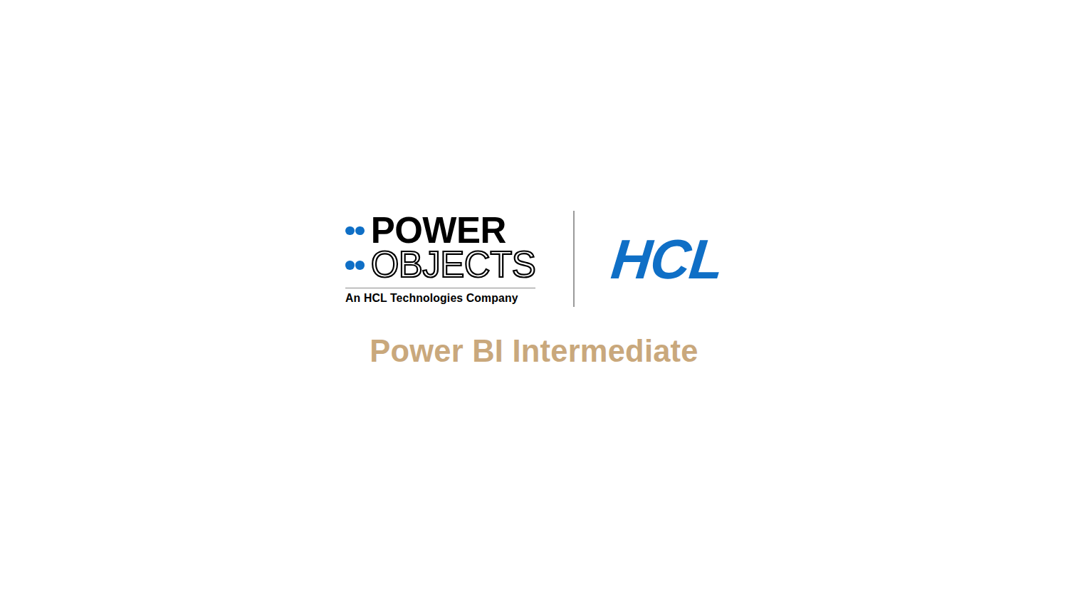POWER
OBJECTS
An HCL Technologies Company
HCL
Power BI Intermediate